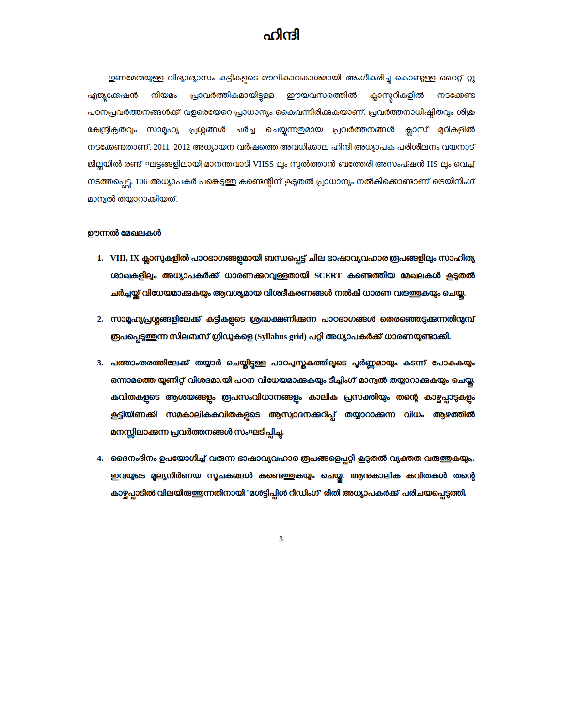ഹിന്ദി
ഗുണമേന്മയുള്ള വിദ്യാഭ്യാസം കുട്ടികളുടെ മൗലികാവകാശമായി അംഗീകരിച്ചു കൊണ്ടുള്ള റൈറ്റ് റ്റു എജ്യൂക്കേഷൻ നിയമം പ്രാവർത്തികമായിട്ടുള്ള ഈയവസരത്തിൽ ക്ലാസ്മുറികളിൽ നടക്കേണ്ട പഠനപ്രവർത്തനങ്ങൾക്ക് വളരെയേറെ പ്രാധാന്യം കൈവന്നിരിക്കുകയാണ്. പ്രവർത്തനാധിഷ്ഠിതവും ശിശു കേന്ദ്രീകൃതവും സാമൂഹ്യ പ്രശ്നങ്ങൾ ചർച്ച ചെയ്യുന്നതുമായ പ്രവർത്തനങ്ങൾ ക്ലാസ് മുറികളിൽ നടക്കേണ്ടതാണ്. 2011–2012 അധ്യായന വർഷത്തെ അവധിക്കാല ഹിന്ദി അധ്യാപക പരിശീലനം വയനാട് ജില്ലയിൽ രണ്ട് ഘട്ടങ്ങളിലായി മാനന്തവാടി VHSS ലും സുൽത്താൻ ബത്തേരി അസംപ്ഷൻ HS ലും വെച്ച് നടത്തപ്പെട്ടു. 106 അധ്യാപകർ പങ്കെടുത്തു കണ്ടെന്റിന് കൂടുതൽ പ്രാധാന്യം നൽകിക്കൊണ്ടാണ് ട്രെയിനിംഗ് മാന്വൽ തയ്യാറാക്കിയത്.
ഊന്നൽ മേഖലകൾ
VIII, IX ക്ലാസുകളിൽ പാഠഭാഗങ്ങളുമായി ബന്ധപ്പെട്ട് ചില ഭാഷാവ്യവഹാര രൂപങ്ങളിലും സാഹിത്യ ശാഖകളിലും അധ്യാപകർക്ക് ധാരണക്കുറവുള്ളതായി SCERT കണ്ടെത്തിയ മേഖലകൾ കൂടുതൽ ചർച്ചയ്ക്ക് വിധേയമാക്കുകയും ആവശ്യമായ വിശദീകരണങ്ങൾ നൽകി ധാരണ വരുത്തുകയും ചെയ്തു.
സാമൂഹ്യപ്രശ്നങ്ങളിലേക്ക് കുട്ടികളുടെ ശ്രദ്ധക്ഷണിക്കുന്ന പാഠഭാഗങ്ങൾ തെരഞ്ഞെടുക്കുന്നതിന്മുമ്പ് രൂപപ്പെടുത്തുന്ന സിലബസ് ഗ്രിഡുകളെ (Syllabus grid) പറ്റി അധ്യാപകർക്ക് ധാരണയുണ്ടാക്കി.
പത്താംതരത്തിലേക്ക് തയ്യാർ ചെയ്തിട്ടുള്ള പാഠപുസ്തകത്തിലൂടെ പൂർണ്ണമായും കടന്ന് പോകുകയും ഒന്നാമത്തെ യൂണിറ്റ് വിശദമാ.യി പഠന വിധേയമാക്കുകയും ടീച്ചിംഗ് മാന്വൽ തയ്യാറാക്കുകയും ചെയ്തു. കവിതകളുടെ ആശയങ്ങളും രൂപസംവിധാനങ്ങളും കാലിക പ്രസക്തിയും തന്റെ കാഴ്ചപ്പാടുകളും കൂട്ടിയിണക്കി സമകാലികകവിതകളുടെ ആസ്വാദനക്കുറിപ്പ് തയ്യാറാക്കുന്ന വിധം ആഴത്തിൽ മനസ്സിലാക്കുന്ന പ്രവർത്തനങ്ങൾ സംഘടിപ്പിച്ചു.
ദൈനംദിനം ഉപയോഗിച്ച് വരുന്ന ഭാഷാവ്യവഹാര രൂപങ്ങളെപ്പറ്റി കൂടുതൽ വ്യക്തത വരുത്തുകയും,. ഇവയുടെ മൂല്യനിർണയ സൂചകങ്ങൾ കണ്ടെത്തുകയും ചെയ്തു. ആനുകാലിക കവിതകൾ തന്റെ കാഴ്ചപ്പാടിൽ വിലയിരുത്തുന്നതിനായി 'മൾട്ടിപ്പിൾ റീഡിംഗ്' രീതി അധ്യാപകർക്ക് പരിചയപ്പെടുത്തി.
3